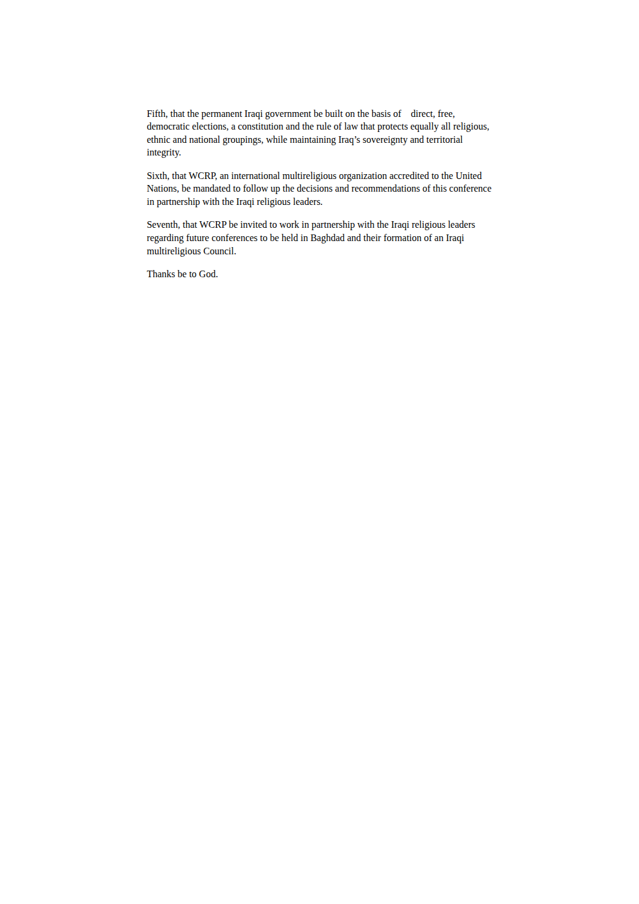Fifth, that the permanent Iraqi government be built on the basis of direct, free, democratic elections, a constitution and the rule of law that protects equally all religious, ethnic and national groupings, while maintaining Iraq’s sovereignty and territorial integrity.
Sixth, that WCRP, an international multireligious organization accredited to the United Nations, be mandated to follow up the decisions and recommendations of this conference in partnership with the Iraqi religious leaders.
Seventh, that WCRP be invited to work in partnership with the Iraqi religious leaders regarding future conferences to be held in Baghdad and their formation of an Iraqi multireligious Council.
Thanks be to God.